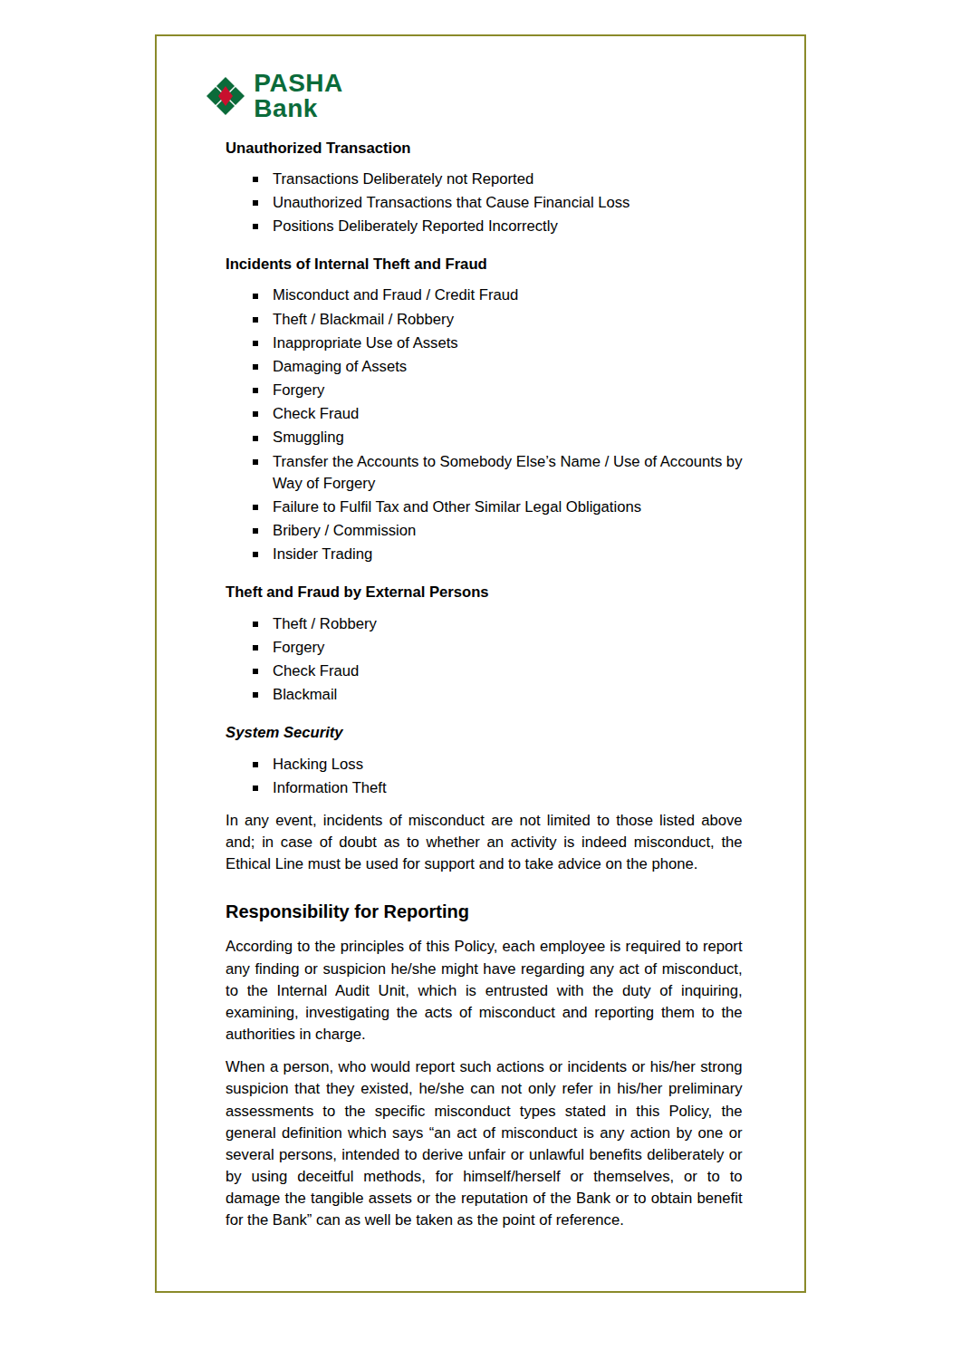PASHA
Bank
Unauthorized Transaction
Transactions Deliberately not Reported
Unauthorized Transactions that Cause Financial Loss
Positions Deliberately Reported Incorrectly
Incidents of Internal Theft and Fraud
Misconduct and Fraud / Credit Fraud
Theft / Blackmail / Robbery
Inappropriate Use of Assets
Damaging of Assets
Forgery
Check Fraud
Smuggling
Transfer the Accounts to Somebody Else’s Name / Use of Accounts by Way of Forgery
Failure to Fulfil Tax and Other Similar Legal Obligations
Bribery / Commission
Insider Trading
Theft and Fraud by External Persons
Theft / Robbery
Forgery
Check Fraud
Blackmail
System Security
Hacking Loss
Information Theft
In any event, incidents of misconduct are not limited to those listed above and; in case of doubt as to whether an activity is indeed misconduct, the Ethical Line must be used for support and to take advice on the phone.
Responsibility for Reporting
According to the principles of this Policy, each employee is required to report any finding or suspicion he/she might have regarding any act of misconduct, to the Internal Audit Unit, which is entrusted with the duty of inquiring, examining, investigating the acts of misconduct and reporting them to the authorities in charge.
When a person, who would report such actions or incidents or his/her strong suspicion that they existed, he/she can not only refer in his/her preliminary assessments to the specific misconduct types stated in this Policy, the general definition which says “an act of misconduct is any action by one or several persons, intended to derive unfair or unlawful benefits deliberately or by using deceitful methods, for himself/herself or themselves, or to to damage the tangible assets or the reputation of the Bank or to obtain benefit for the Bank” can as well be taken as the point of reference.